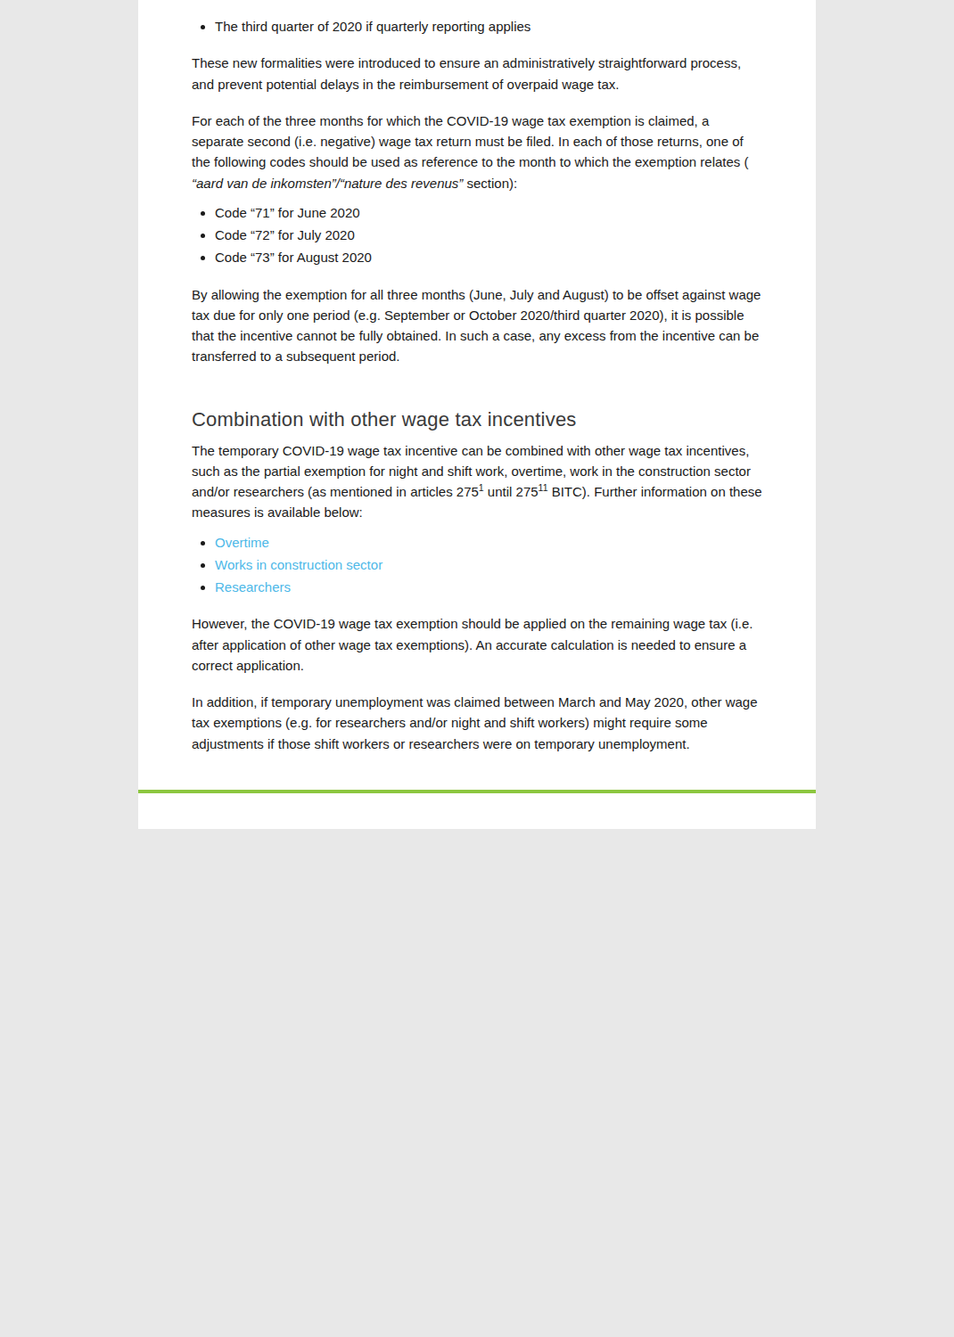The third quarter of 2020 if quarterly reporting applies
These new formalities were introduced to ensure an administratively straightforward process, and prevent potential delays in the reimbursement of overpaid wage tax.
For each of the three months for which the COVID-19 wage tax exemption is claimed, a separate second (i.e. negative) wage tax return must be filed. In each of those returns, one of the following codes should be used as reference to the month to which the exemption relates ( “aard van de inkomsten”/“nature des revenus” section):
Code “71” for June 2020
Code “72” for July 2020
Code “73” for August 2020
By allowing the exemption for all three months (June, July and August) to be offset against wage tax due for only one period (e.g. September or October 2020/third quarter 2020), it is possible that the incentive cannot be fully obtained. In such a case, any excess from the incentive can be transferred to a subsequent period.
Combination with other wage tax incentives
The temporary COVID-19 wage tax incentive can be combined with other wage tax incentives, such as the partial exemption for night and shift work, overtime, work in the construction sector and/or researchers (as mentioned in articles 2751 until 27511 BITC). Further information on these measures is available below:
Overtime
Works in construction sector
Researchers
However, the COVID-19 wage tax exemption should be applied on the remaining wage tax (i.e. after application of other wage tax exemptions). An accurate calculation is needed to ensure a correct application.
In addition, if temporary unemployment was claimed between March and May 2020, other wage tax exemptions (e.g. for researchers and/or night and shift workers) might require some adjustments if those shift workers or researchers were on temporary unemployment.